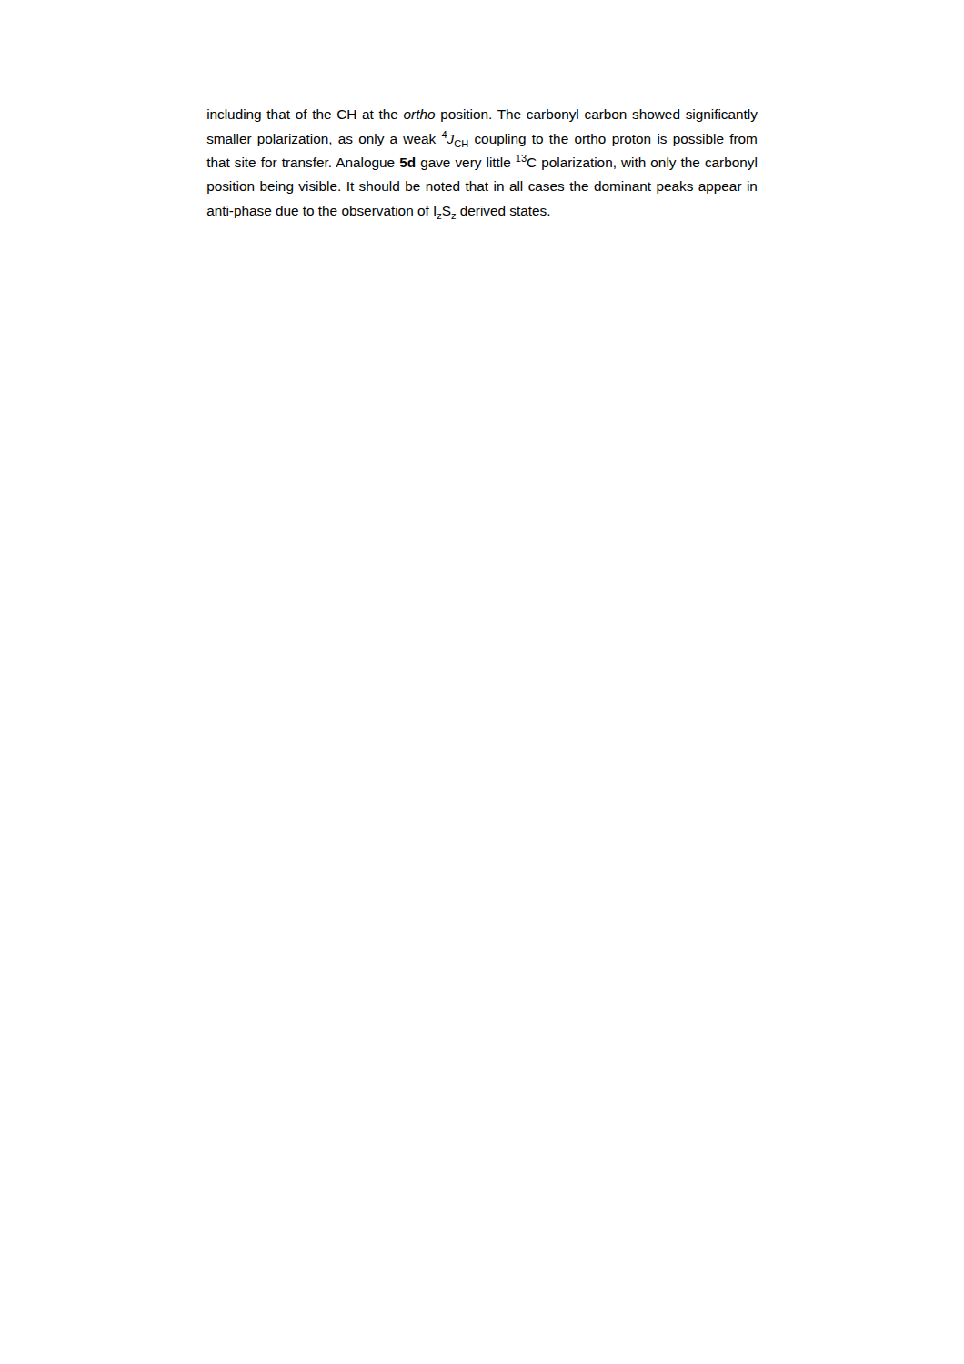including that of the CH at the ortho position. The carbonyl carbon showed significantly smaller polarization, as only a weak 4JCH coupling to the ortho proton is possible from that site for transfer. Analogue 5d gave very little 13C polarization, with only the carbonyl position being visible. It should be noted that in all cases the dominant peaks appear in anti-phase due to the observation of IzSz derived states.